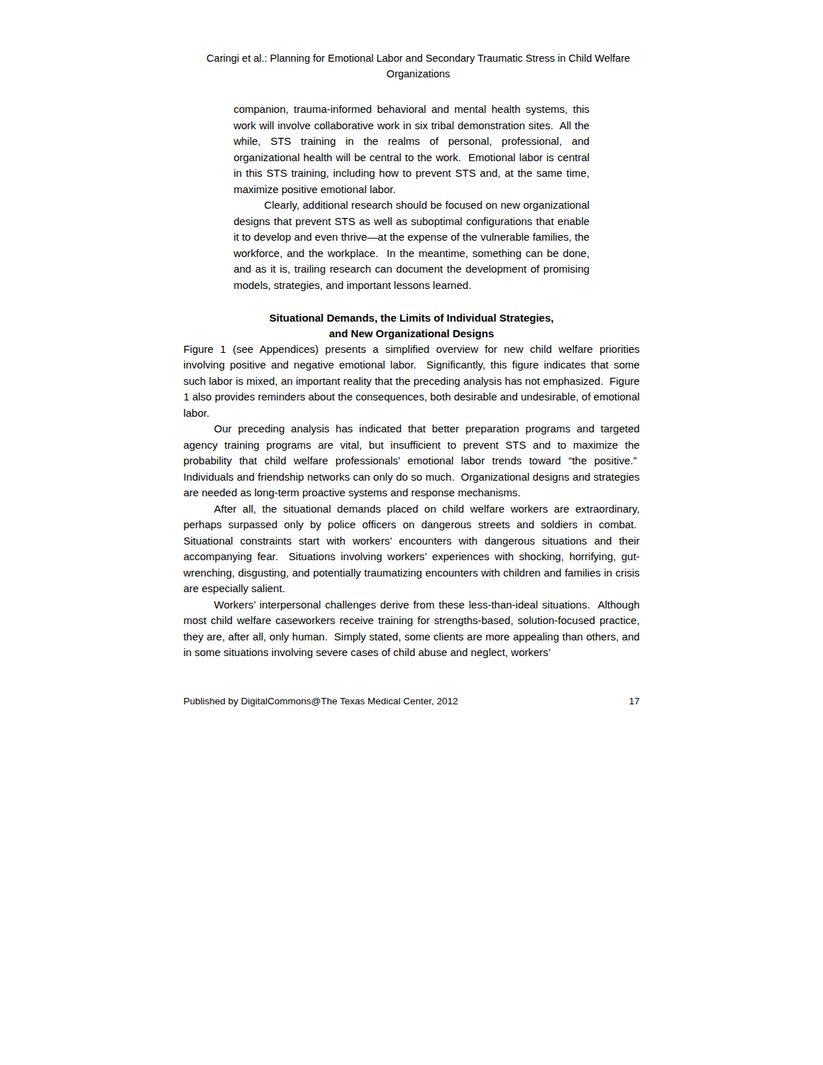Caringi et al.: Planning for Emotional Labor and Secondary Traumatic Stress in Child Welfare Organizations
companion, trauma-informed behavioral and mental health systems, this work will involve collaborative work in six tribal demonstration sites. All the while, STS training in the realms of personal, professional, and organizational health will be central to the work. Emotional labor is central in this STS training, including how to prevent STS and, at the same time, maximize positive emotional labor.
Clearly, additional research should be focused on new organizational designs that prevent STS as well as suboptimal configurations that enable it to develop and even thrive—at the expense of the vulnerable families, the workforce, and the workplace. In the meantime, something can be done, and as it is, trailing research can document the development of promising models, strategies, and important lessons learned.
Situational Demands, the Limits of Individual Strategies,
and New Organizational Designs
Figure 1 (see Appendices) presents a simplified overview for new child welfare priorities involving positive and negative emotional labor. Significantly, this figure indicates that some such labor is mixed, an important reality that the preceding analysis has not emphasized. Figure 1 also provides reminders about the consequences, both desirable and undesirable, of emotional labor.
Our preceding analysis has indicated that better preparation programs and targeted agency training programs are vital, but insufficient to prevent STS and to maximize the probability that child welfare professionals’ emotional labor trends toward “the positive.” Individuals and friendship networks can only do so much. Organizational designs and strategies are needed as long-term proactive systems and response mechanisms.
After all, the situational demands placed on child welfare workers are extraordinary, perhaps surpassed only by police officers on dangerous streets and soldiers in combat. Situational constraints start with workers’ encounters with dangerous situations and their accompanying fear. Situations involving workers’ experiences with shocking, horrifying, gut-wrenching, disgusting, and potentially traumatizing encounters with children and families in crisis are especially salient.
Workers’ interpersonal challenges derive from these less-than-ideal situations. Although most child welfare caseworkers receive training for strengths-based, solution-focused practice, they are, after all, only human. Simply stated, some clients are more appealing than others, and in some situations involving severe cases of child abuse and neglect, workers’
Published by DigitalCommons@The Texas Medical Center, 2012
17